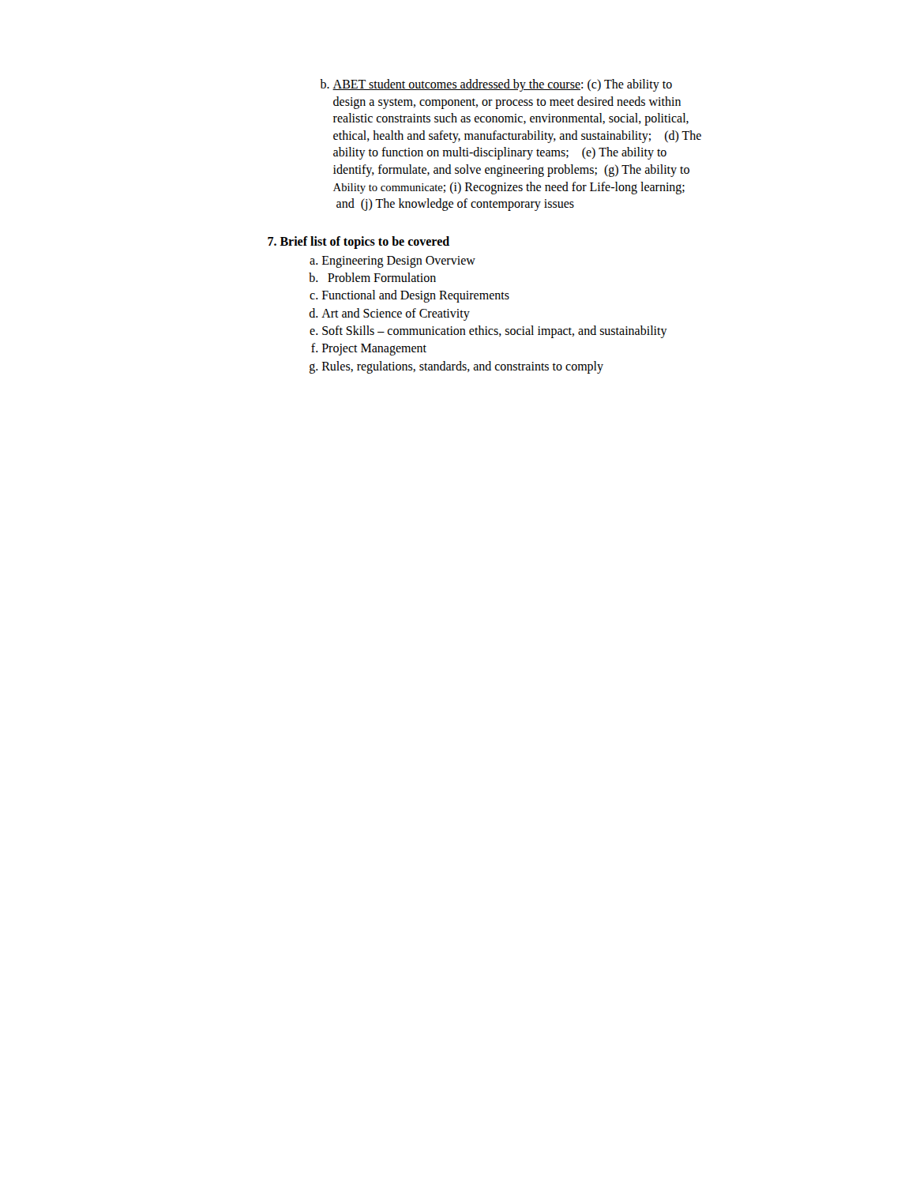ABET student outcomes addressed by the course: (c) The ability to design a system, component, or process to meet desired needs within realistic constraints such as economic, environmental, social, political, ethical, health and safety, manufacturability, and sustainability; (d) The ability to function on multi-disciplinary teams; (e) The ability to identify, formulate, and solve engineering problems; (g) The ability to Ability to communicate; (i) Recognizes the need for Life-long learning; and (j) The knowledge of contemporary issues
Brief list of topics to be covered
Engineering Design Overview
Problem Formulation
Functional and Design Requirements
Art and Science of Creativity
Soft Skills – communication ethics, social impact, and sustainability
Project Management
Rules, regulations, standards, and constraints to comply